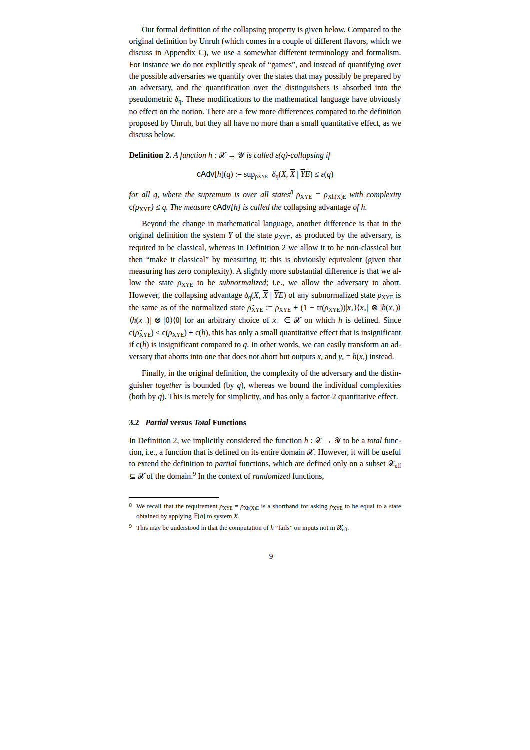Our formal definition of the collapsing property is given below. Compared to the original definition by Unruh (which comes in a couple of different flavors, which we discuss in Appendix C), we use a somewhat different terminology and formalism. For instance we do not explicitly speak of “games”, and instead of quantifying over the possible adversaries we quantify over the states that may possibly be prepared by an adversary, and the quantification over the distinguishers is absorbed into the pseudometric δq. These modifications to the mathematical language have obviously no effect on the notion. There are a few more differences compared to the definition proposed by Unruh, but they all have no more than a small quantitative effect, as we discuss below.
Definition 2. A function h : 𝒳 → 𝒴 is called ε(q)-collapsing if
cAdv[h](q) := supρXYE δq(X, X | YE) ≤ ε(q)
for all q, where the supremum is over all states8 ρXYE = ρXh(X)E with complexity c(ρXYE) ≤ q. The measure cAdv[h] is called the collapsing advantage of h.
Beyond the change in mathematical language, another difference is that in the original definition the system Y of the state ρXYE, as produced by the adversary, is required to be classical, whereas in Definition 2 we allow it to be non-classical but then “make it classical” by measuring it; this is obviously equivalent (given that measuring has zero complexity). A slightly more substantial difference is that we allow the state ρXYE to be subnormalized; i.e., we allow the adversary to abort. However, the collapsing advantage δq(X, X | YE) of any subnormalized state ρXYE is the same as of the normalized state ρ̃XYE := ρXYE + (1 − tr(ρXYE))|x◦⟩⟨x◦| ⊗ |h(x◦)⟩⟨h(x◦)| ⊗ |0⟩⟨0| for an arbitrary choice of x◦ ∈ 𝒳 on which h is defined. Since c(ρ̃XYE) ≤ c(ρXYE) + c(h), this has only a small quantitative effect that is insignificant if c(h) is insignificant compared to q. In other words, we can easily transform an adversary that aborts into one that does not abort but outputs x◦ and y◦ = h(x◦) instead.
Finally, in the original definition, the complexity of the adversary and the distinguisher together is bounded (by q), whereas we bound the individual complexities (both by q). This is merely for simplicity, and has only a factor-2 quantitative effect.
3.2 Partial versus Total Functions
In Definition 2, we implicitly considered the function h : 𝒳 → 𝒴 to be a total function, i.e., a function that is defined on its entire domain 𝒳. However, it will be useful to extend the definition to partial functions, which are defined only on a subset 𝒳eff ⊆ 𝒳 of the domain.9 In the context of randomized functions,
8 We recall that the requirement ρXYE = ρXh(X)E is a shorthand for asking ρXYE to be equal to a state obtained by applying 𝔼[h] to system X.
9 This may be understood in that the computation of h “fails” on inputs not in 𝒳eff.
9